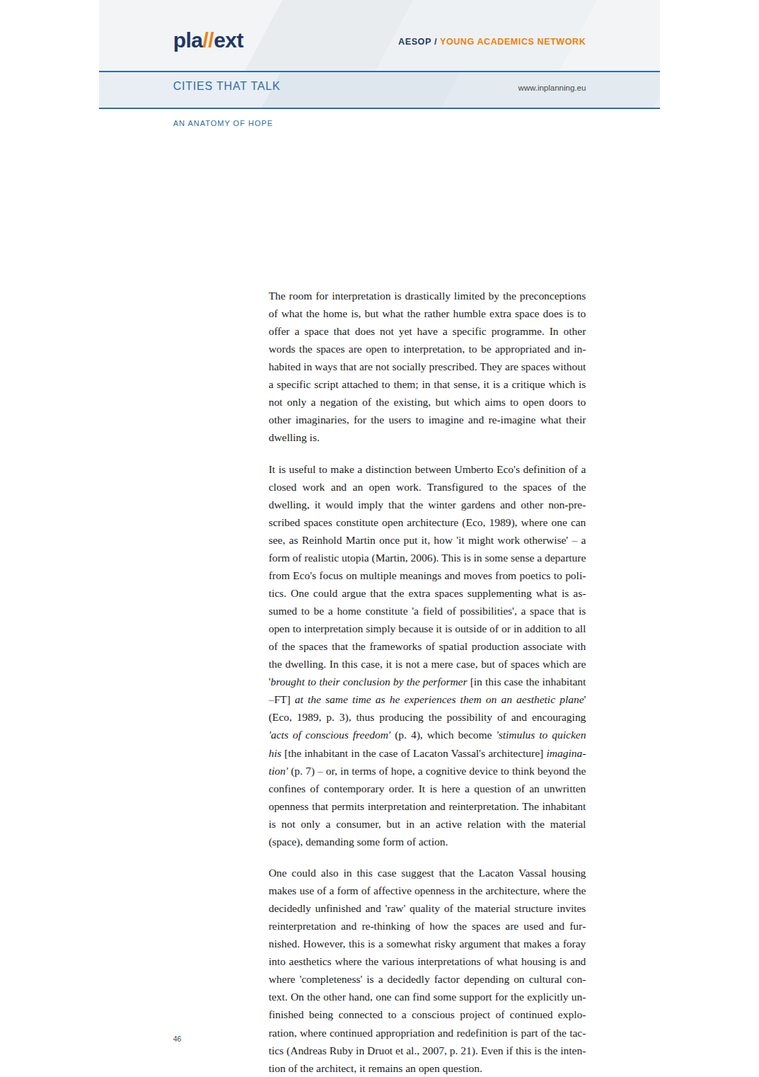pla//ext
AESOP/YOUNG ACADEMICS NETWORK
CITIES THAT TALK
www.inplanning.eu
AN ANATOMY OF HOPE
The room for interpretation is drastically limited by the preconceptions of what the home is, but what the rather humble extra space does is to offer a space that does not yet have a specific programme. In other words the spaces are open to interpretation, to be appropriated and inhabited in ways that are not socially prescribed. They are spaces without a specific script attached to them; in that sense, it is a critique which is not only a negation of the existing, but which aims to open doors to other imaginaries, for the users to imagine and re-imagine what their dwelling is.
It is useful to make a distinction between Umberto Eco's definition of a closed work and an open work. Transfigured to the spaces of the dwelling, it would imply that the winter gardens and other non-prescribed spaces constitute open architecture (Eco, 1989), where one can see, as Reinhold Martin once put it, how 'it might work otherwise' – a form of realistic utopia (Martin, 2006). This is in some sense a departure from Eco's focus on multiple meanings and moves from poetics to politics. One could argue that the extra spaces supplementing what is assumed to be a home constitute 'a field of possibilities', a space that is open to interpretation simply because it is outside of or in addition to all of the spaces that the frameworks of spatial production associate with the dwelling. In this case, it is not a mere case, but of spaces which are 'brought to their conclusion by the performer [in this case the inhabitant –FT] at the same time as he experiences them on an aesthetic plane' (Eco, 1989, p. 3), thus producing the possibility of and encouraging 'acts of conscious freedom' (p. 4), which become 'stimulus to quicken his [the inhabitant in the case of Lacaton Vassal's architecture] imagination' (p. 7) – or, in terms of hope, a cognitive device to think beyond the confines of contemporary order. It is here a question of an unwritten openness that permits interpretation and reinterpretation. The inhabitant is not only a consumer, but in an active relation with the material (space), demanding some form of action.
One could also in this case suggest that the Lacaton Vassal housing makes use of a form of affective openness in the architecture, where the decidedly unfinished and 'raw' quality of the material structure invites reinterpretation and re-thinking of how the spaces are used and furnished. However, this is a somewhat risky argument that makes a foray into aesthetics where the various interpretations of what housing is and where 'completeness' is a decidedly factor depending on cultural context. On the other hand, one can find some support for the explicitly unfinished being connected to a conscious project of continued exploration, where continued appropriation and redefinition is part of the tactics (Andreas Ruby in Druot et al., 2007, p. 21). Even if this is the intention of the architect, it remains an open question.
46